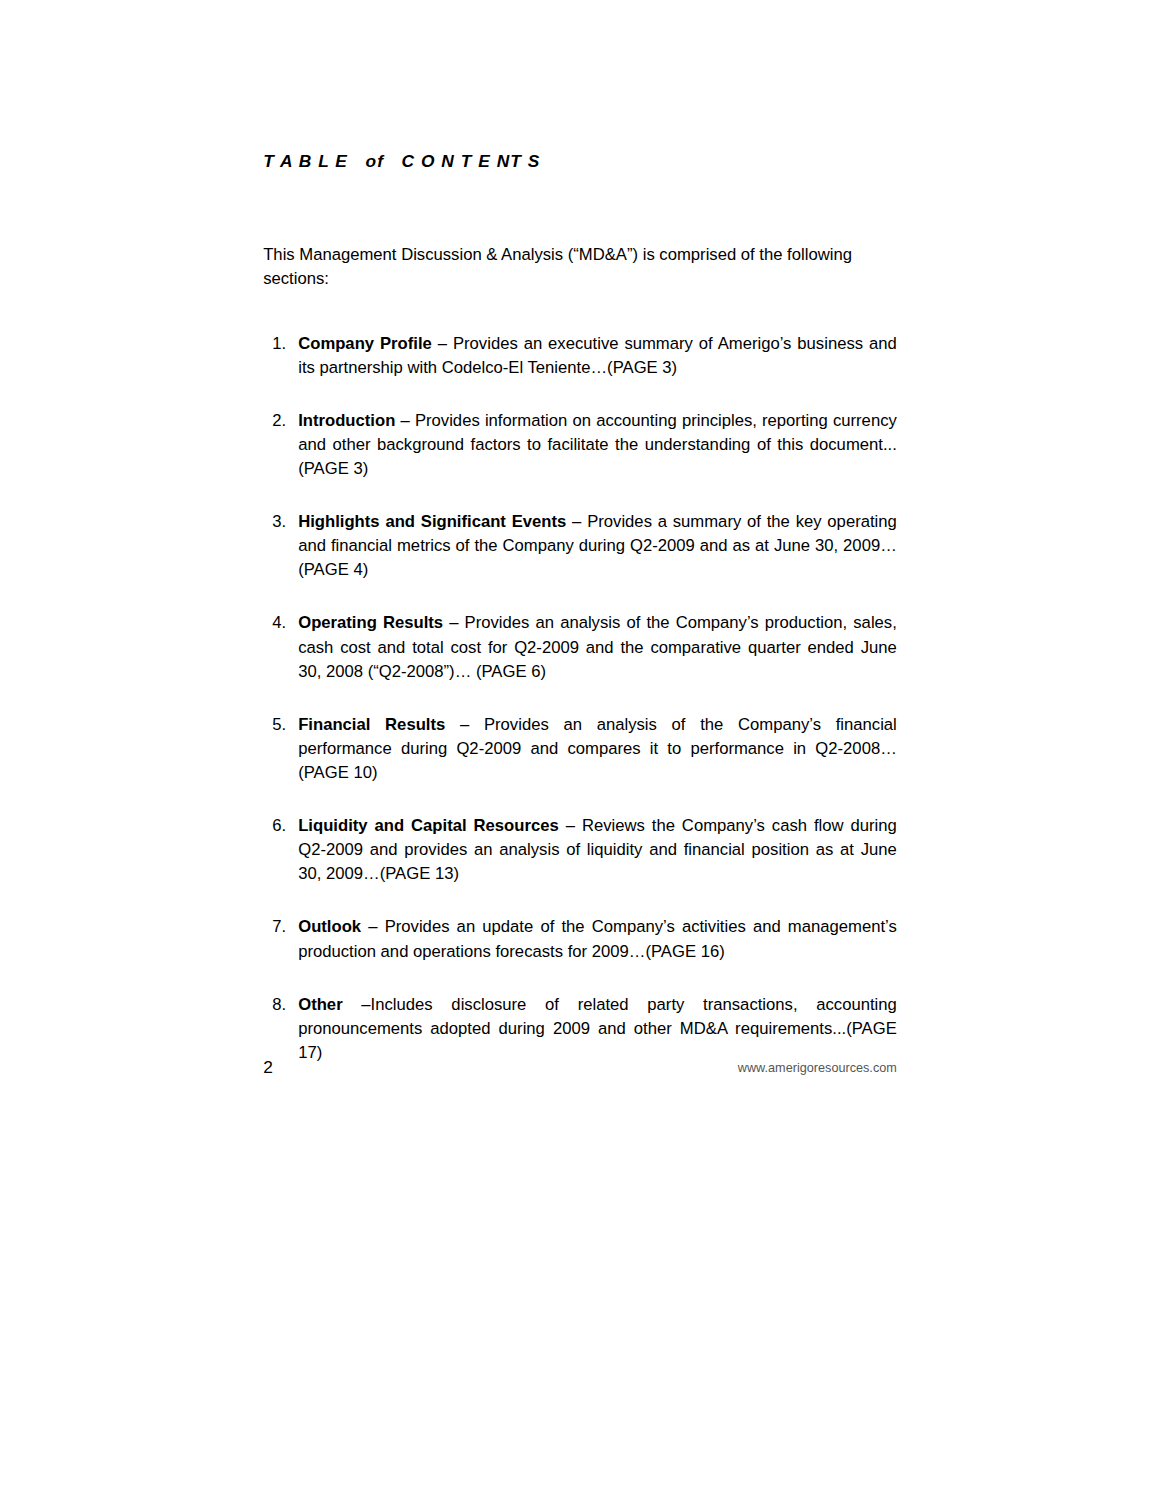T A B L E of C O N T E NT S
This Management Discussion & Analysis (“MD&A”) is comprised of the following sections:
Company Profile – Provides an executive summary of Amerigo’s business and its partnership with Codelco-El Teniente…(PAGE 3)
Introduction – Provides information on accounting principles, reporting currency and other background factors to facilitate the understanding of this document... (PAGE 3)
Highlights and Significant Events – Provides a summary of the key operating and financial metrics of the Company during Q2-2009 and as at June 30, 2009…(PAGE 4)
Operating Results – Provides an analysis of the Company’s production, sales, cash cost and total cost for Q2-2009 and the comparative quarter ended June 30, 2008 (“Q2-2008”)… (PAGE 6)
Financial Results – Provides an analysis of the Company’s financial performance during Q2-2009 and compares it to performance in Q2-2008…(PAGE 10)
Liquidity and Capital Resources – Reviews the Company’s cash flow during Q2-2009 and provides an analysis of liquidity and financial position as at June 30, 2009…(PAGE 13)
Outlook – Provides an update of the Company’s activities and management’s production and operations forecasts for 2009…(PAGE 16)
Other –Includes disclosure of related party transactions, accounting pronouncements adopted during 2009 and other MD&A requirements...(PAGE 17)
2 www.amerigoresources.com